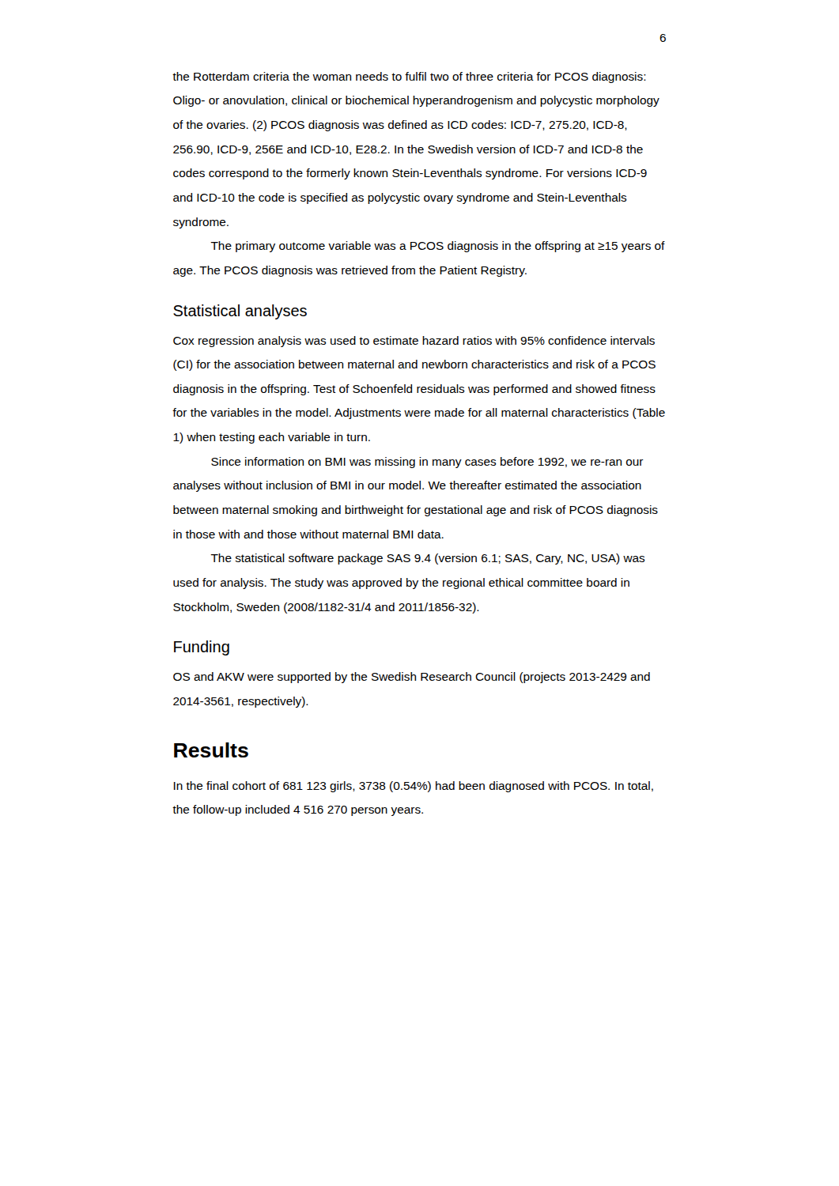6
the Rotterdam criteria the woman needs to fulfil two of three criteria for PCOS diagnosis: Oligo- or anovulation, clinical or biochemical hyperandrogenism and polycystic morphology of the ovaries. (2) PCOS diagnosis was defined as ICD codes: ICD-7, 275.20, ICD-8, 256.90, ICD-9, 256E and ICD-10, E28.2. In the Swedish version of ICD-7 and ICD-8 the codes correspond to the formerly known Stein-Leventhals syndrome. For versions ICD-9 and ICD-10 the code is specified as polycystic ovary syndrome and Stein-Leventhals syndrome.
The primary outcome variable was a PCOS diagnosis in the offspring at ≥15 years of age. The PCOS diagnosis was retrieved from the Patient Registry.
Statistical analyses
Cox regression analysis was used to estimate hazard ratios with 95% confidence intervals (CI) for the association between maternal and newborn characteristics and risk of a PCOS diagnosis in the offspring. Test of Schoenfeld residuals was performed and showed fitness for the variables in the model. Adjustments were made for all maternal characteristics (Table 1) when testing each variable in turn.
Since information on BMI was missing in many cases before 1992, we re-ran our analyses without inclusion of BMI in our model. We thereafter estimated the association between maternal smoking and birthweight for gestational age and risk of PCOS diagnosis in those with and those without maternal BMI data.
The statistical software package SAS 9.4 (version 6.1; SAS, Cary, NC, USA) was used for analysis. The study was approved by the regional ethical committee board in Stockholm, Sweden (2008/1182-31/4 and 2011/1856-32).
Funding
OS and AKW were supported by the Swedish Research Council (projects 2013-2429 and 2014-3561, respectively).
Results
In the final cohort of 681 123 girls, 3738 (0.54%) had been diagnosed with PCOS. In total, the follow-up included 4 516 270 person years.